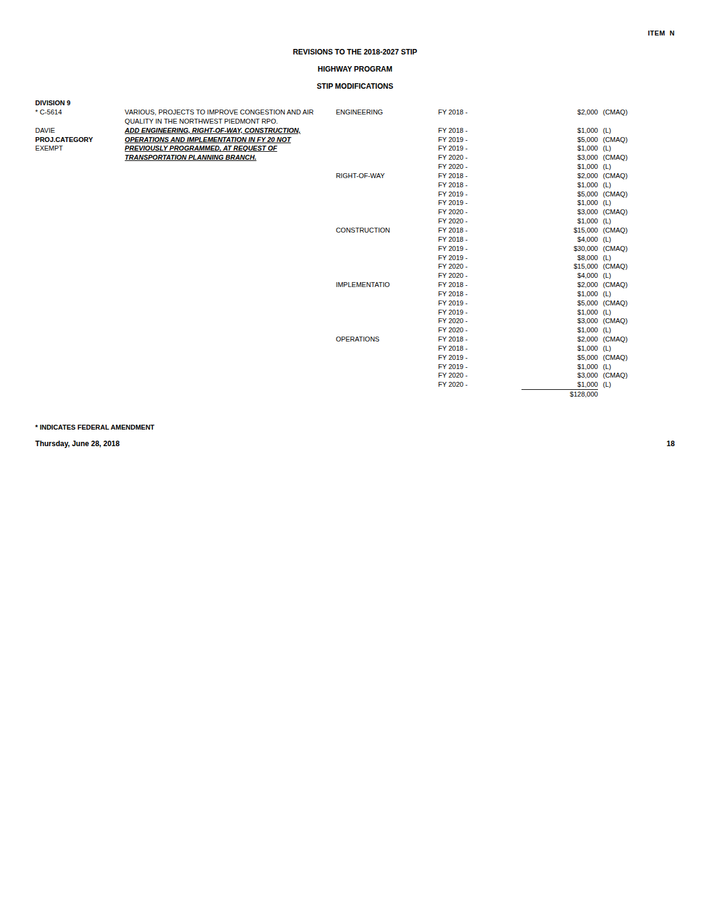ITEM N
REVISIONS TO THE 2018-2027 STIP
HIGHWAY PROGRAM
STIP MODIFICATIONS
DIVISION 9
| * C-5614 | VARIOUS, PROJECTS TO IMPROVE CONGESTION AND AIR QUALITY IN THE NORTHWEST PIEDMONT RPO. | ENGINEERING | FY 2018 - | $2,000 | (CMAQ) |
| DAVIE | ADD ENGINEERING, RIGHT-OF-WAY, CONSTRUCTION, OPERATIONS AND IMPLEMENTATION IN FY 20 NOT PREVIOUSLY PROGRAMMED, AT REQUEST OF TRANSPORTATION PLANNING BRANCH. | | FY 2018 - | $1,000 | (L) |
| PROJ.CATEGORY | | FY 2019 - | $5,000 | (CMAQ) |
| EXEMPT | | FY 2019 - | $1,000 | (L) |
| | | FY 2020 - | $3,000 | (CMAQ) |
| | | FY 2020 - | $1,000 | (L) |
| | | RIGHT-OF-WAY | FY 2018 - | $2,000 | (CMAQ) |
| | | | FY 2018 - | $1,000 | (L) |
| | | | FY 2019 - | $5,000 | (CMAQ) |
| | | | FY 2019 - | $1,000 | (L) |
| | | | FY 2020 - | $3,000 | (CMAQ) |
| | | | FY 2020 - | $1,000 | (L) |
| | | CONSTRUCTION | FY 2018 - | $15,000 | (CMAQ) |
| | | | FY 2018 - | $4,000 | (L) |
| | | | FY 2019 - | $30,000 | (CMAQ) |
| | | | FY 2019 - | $8,000 | (L) |
| | | | FY 2020 - | $15,000 | (CMAQ) |
| | | | FY 2020 - | $4,000 | (L) |
| | | IMPLEMENTATIO | FY 2018 - | $2,000 | (CMAQ) |
| | | | FY 2018 - | $1,000 | (L) |
| | | | FY 2019 - | $5,000 | (CMAQ) |
| | | | FY 2019 - | $1,000 | (L) |
| | | | FY 2020 - | $3,000 | (CMAQ) |
| | | | FY 2020 - | $1,000 | (L) |
| | | OPERATIONS | FY 2018 - | $2,000 | (CMAQ) |
| | | | FY 2018 - | $1,000 | (L) |
| | | | FY 2019 - | $5,000 | (CMAQ) |
| | | | FY 2019 - | $1,000 | (L) |
| | | | FY 2020 - | $3,000 | (CMAQ) |
| | | | FY 2020 - | $1,000 | (L) |
| | | | | $128,000 | |
* INDICATES FEDERAL AMENDMENT
Thursday, June 28, 2018 18